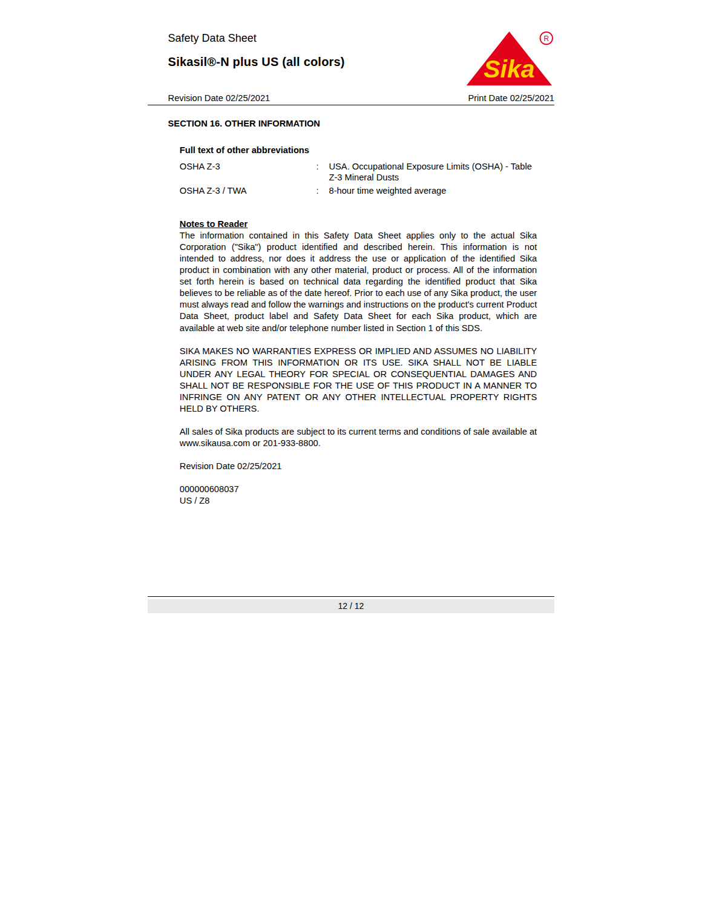Sika R
Safety Data Sheet
Sikasil®-N plus US (all colors)
Revision Date 02/25/2021
Print Date 02/25/2021
SECTION 16. OTHER INFORMATION
Full text of other abbreviations
| OSHA Z-3 | : | USA. Occupational Exposure Limits (OSHA) - Table Z-3 Mineral Dusts |
| OSHA Z-3 / TWA | : | 8-hour time weighted average |
Notes to Reader
The information contained in this Safety Data Sheet applies only to the actual Sika Corporation ("Sika") product identified and described herein. This information is not intended to address, nor does it address the use or application of the identified Sika product in combination with any other material, product or process. All of the information set forth herein is based on technical data regarding the identified product that Sika believes to be reliable as of the date hereof. Prior to each use of any Sika product, the user must always read and follow the warnings and instructions on the product's current Product Data Sheet, product label and Safety Data Sheet for each Sika product, which are available at web site and/or telephone number listed in Section 1 of this SDS.
SIKA MAKES NO WARRANTIES EXPRESS OR IMPLIED AND ASSUMES NO LIABILITY ARISING FROM THIS INFORMATION OR ITS USE. SIKA SHALL NOT BE LIABLE UNDER ANY LEGAL THEORY FOR SPECIAL OR CONSEQUENTIAL DAMAGES AND SHALL NOT BE RESPONSIBLE FOR THE USE OF THIS PRODUCT IN A MANNER TO INFRINGE ON ANY PATENT OR ANY OTHER INTELLECTUAL PROPERTY RIGHTS HELD BY OTHERS.
All sales of Sika products are subject to its current terms and conditions of sale available at www.sikausa.com or 201-933-8800.
Revision Date 02/25/2021
000000608037
US / Z8
12 / 12